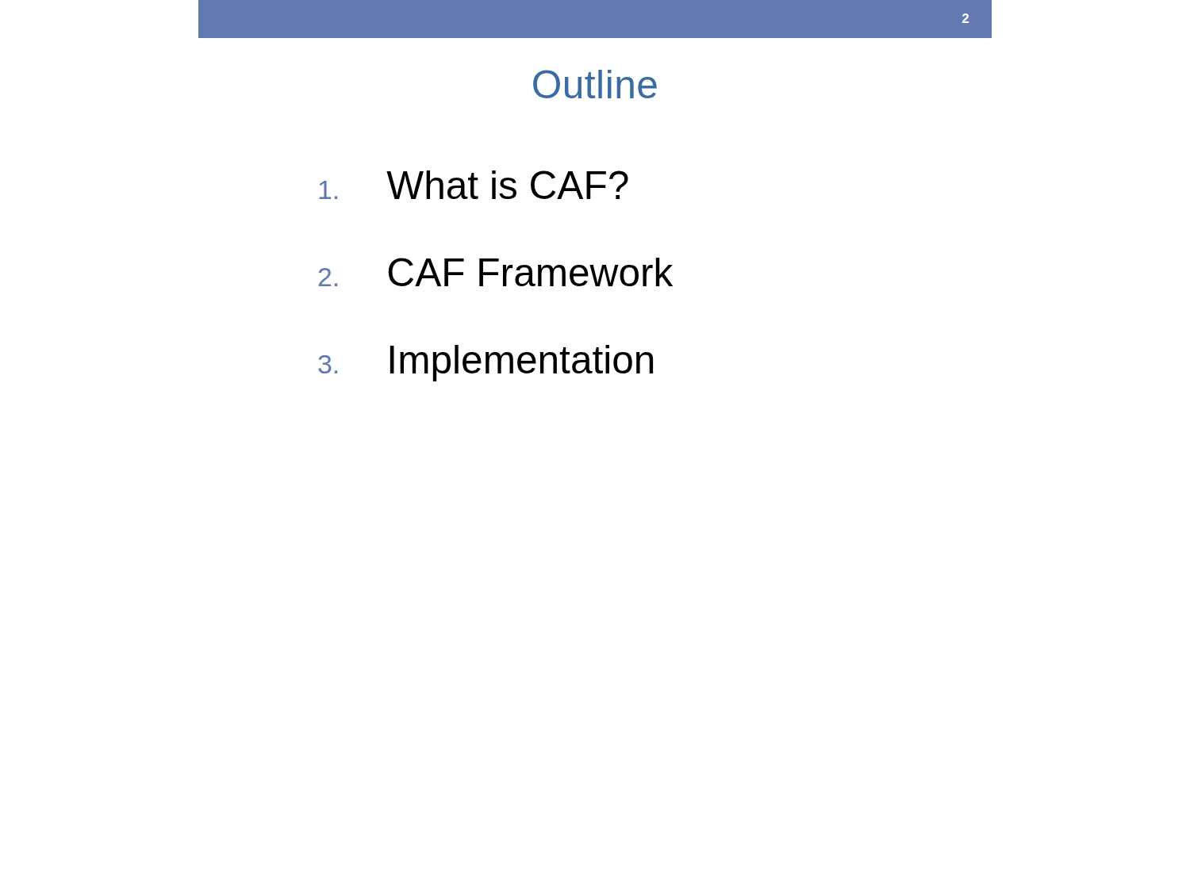2
Outline
What is CAF?
CAF Framework
Implementation